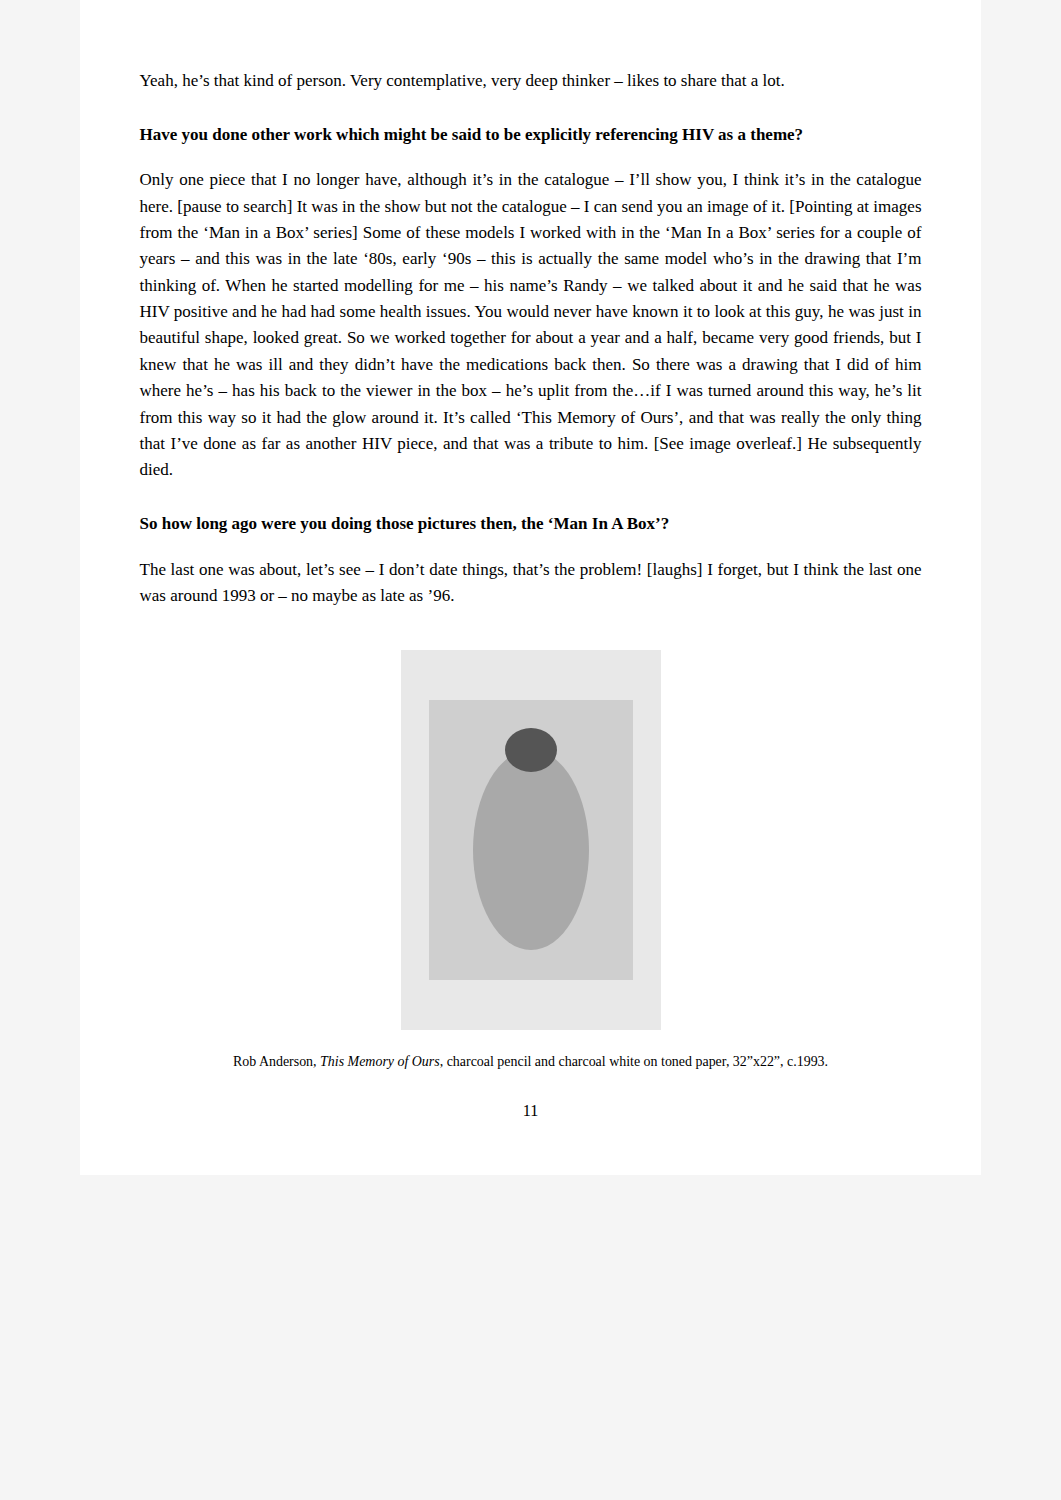Yeah, he’s that kind of person. Very contemplative, very deep thinker – likes to share that a lot.
Have you done other work which might be said to be explicitly referencing HIV as a theme?
Only one piece that I no longer have, although it’s in the catalogue – I’ll show you, I think it’s in the catalogue here. [pause to search] It was in the show but not the catalogue – I can send you an image of it. [Pointing at images from the ‘Man in a Box’ series] Some of these models I worked with in the ‘Man In a Box’ series for a couple of years – and this was in the late ‘80s, early ‘90s – this is actually the same model who’s in the drawing that I’m thinking of. When he started modelling for me – his name’s Randy – we talked about it and he said that he was HIV positive and he had had some health issues. You would never have known it to look at this guy, he was just in beautiful shape, looked great. So we worked together for about a year and a half, became very good friends, but I knew that he was ill and they didn’t have the medications back then. So there was a drawing that I did of him where he’s – has his back to the viewer in the box – he’s uplit from the…if I was turned around this way, he’s lit from this way so it had the glow around it. It’s called ‘This Memory of Ours’, and that was really the only thing that I’ve done as far as another HIV piece, and that was a tribute to him. [See image overleaf.] He subsequently died.
So how long ago were you doing those pictures then, the ‘Man In A Box’?
The last one was about, let’s see – I don’t date things, that’s the problem! [laughs] I forget, but I think the last one was around 1993 or – no maybe as late as ’96.
Rob Anderson, This Memory of Ours, charcoal pencil and charcoal white on toned paper, 32”x22”, c.1993.
11